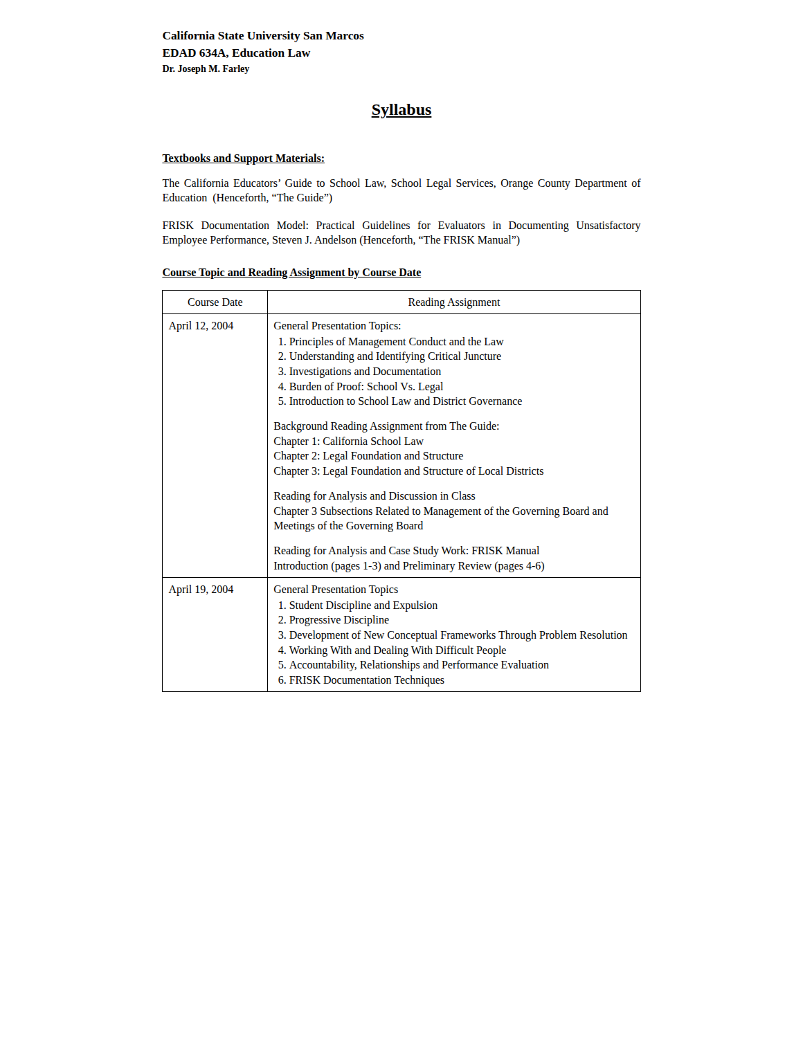California State University San Marcos
EDAD 634A, Education Law
Dr. Joseph M. Farley
Syllabus
Textbooks and Support Materials:
The California Educators’ Guide to School Law, School Legal Services, Orange County Department of Education (Henceforth, “The Guide”)
FRISK Documentation Model: Practical Guidelines for Evaluators in Documenting Unsatisfactory Employee Performance, Steven J. Andelson (Henceforth, “The FRISK Manual”)
Course Topic and Reading Assignment by Course Date
| Course Date | Reading Assignment |
| --- | --- |
| April 12, 2004 | General Presentation Topics: Principles of Management Conduct and the Law Understanding and Identifying Critical Juncture Investigations and Documentation Burden of Proof: School Vs. Legal Introduction to School Law and District Governance Background Reading Assignment from The Guide: Chapter 1: California School Law Chapter 2: Legal Foundation and Structure Chapter 3: Legal Foundation and Structure of Local Districts Reading for Analysis and Discussion in Class Chapter 3 Subsections Related to Management of the Governing Board and Meetings of the Governing Board Reading for Analysis and Case Study Work: FRISK Manual Introduction (pages 1-3) and Preliminary Review (pages 4-6) |
| April 19, 2004 | General Presentation Topics Student Discipline and Expulsion Progressive Discipline Development of New Conceptual Frameworks Through Problem Resolution Working With and Dealing With Difficult People Accountability, Relationships and Performance Evaluation FRISK Documentation Techniques |